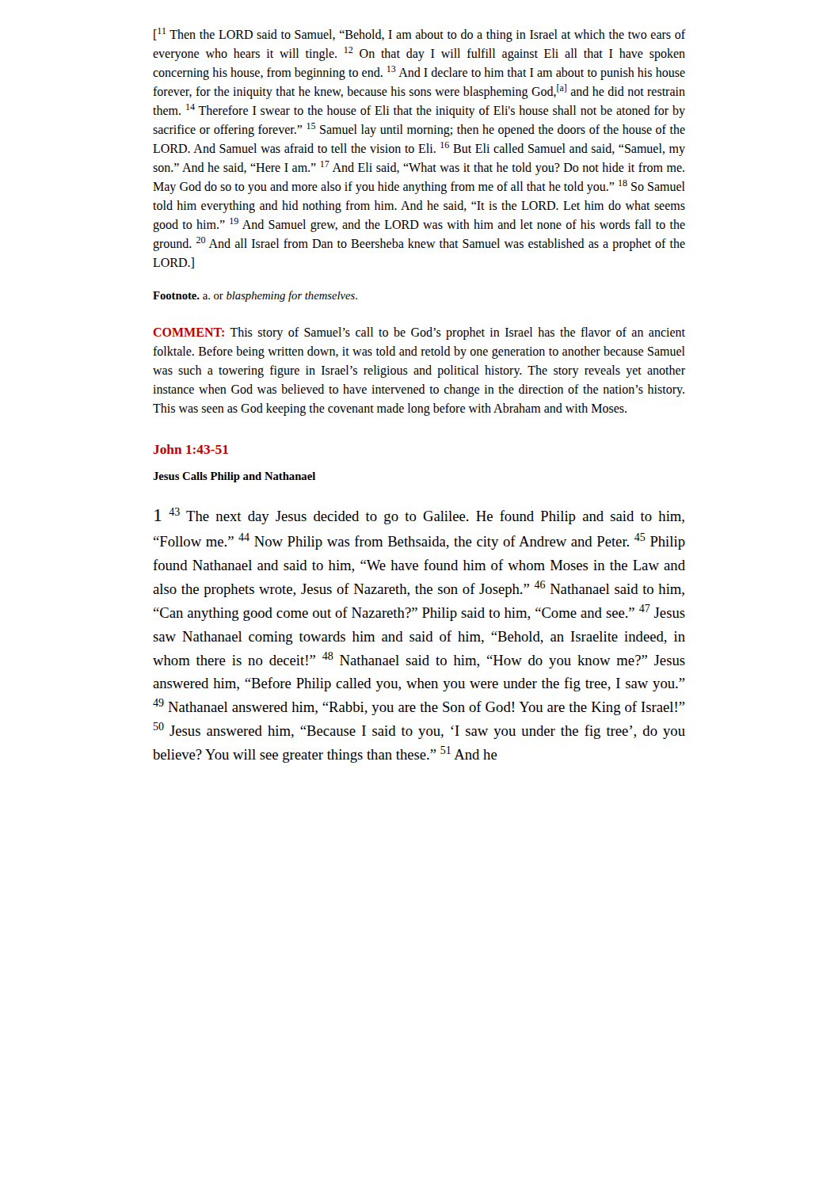[11 Then the LORD said to Samuel, “Behold, I am about to do a thing in Israel at which the two ears of everyone who hears it will tingle. 12 On that day I will fulfill against Eli all that I have spoken concerning his house, from beginning to end. 13 And I declare to him that I am about to punish his house forever, for the iniquity that he knew, because his sons were blaspheming God,[a] and he did not restrain them. 14 Therefore I swear to the house of Eli that the iniquity of Eli's house shall not be atoned for by sacrifice or offering forever.” 15 Samuel lay until morning; then he opened the doors of the house of the LORD. And Samuel was afraid to tell the vision to Eli. 16 But Eli called Samuel and said, “Samuel, my son.” And he said, “Here I am.” 17 And Eli said, “What was it that he told you? Do not hide it from me. May God do so to you and more also if you hide anything from me of all that he told you.” 18 So Samuel told him everything and hid nothing from him. And he said, “It is the LORD. Let him do what seems good to him.” 19 And Samuel grew, and the LORD was with him and let none of his words fall to the ground. 20 And all Israel from Dan to Beersheba knew that Samuel was established as a prophet of the LORD.]
Footnote. a. or blaspheming for themselves.
COMMENT: This story of Samuel’s call to be God’s prophet in Israel has the flavor of an ancient folktale. Before being written down, it was told and retold by one generation to another because Samuel was such a towering figure in Israel’s religious and political history. The story reveals yet another instance when God was believed to have intervened to change in the direction of the nation’s history. This was seen as God keeping the covenant made long before with Abraham and with Moses.
John 1:43-51
Jesus Calls Philip and Nathanael
1 43 The next day Jesus decided to go to Galilee. He found Philip and said to him, “Follow me.” 44 Now Philip was from Bethsaida, the city of Andrew and Peter. 45 Philip found Nathanael and said to him, “We have found him of whom Moses in the Law and also the prophets wrote, Jesus of Nazareth, the son of Joseph.” 46 Nathanael said to him, “Can anything good come out of Nazareth?” Philip said to him, “Come and see.” 47 Jesus saw Nathanael coming towards him and said of him, “Behold, an Israelite indeed, in whom there is no deceit!” 48 Nathanael said to him, “How do you know me?” Jesus answered him, “Before Philip called you, when you were under the fig tree, I saw you.” 49 Nathanael answered him, “Rabbi, you are the Son of God! You are the King of Israel!” 50 Jesus answered him, “Because I said to you, ‘I saw you under the fig tree’, do you believe? You will see greater things than these.” 51 And he